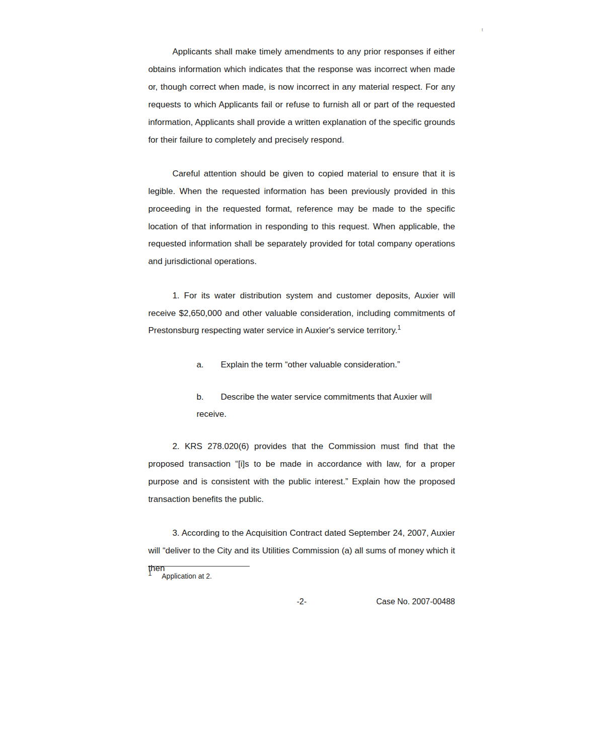t
Applicants shall make timely amendments to any prior responses if either obtains information which indicates that the response was incorrect when made or, though correct when made, is now incorrect in any material respect. For any requests to which Applicants fail or refuse to furnish all or part of the requested information, Applicants shall provide a written explanation of the specific grounds for their failure to completely and precisely respond.
Careful attention should be given to copied material to ensure that it is legible. When the requested information has been previously provided in this proceeding in the requested format, reference may be made to the specific location of that information in responding to this request. When applicable, the requested information shall be separately provided for total company operations and jurisdictional operations.
1. For its water distribution system and customer deposits, Auxier will receive $2,650,000 and other valuable consideration, including commitments of Prestonsburg respecting water service in Auxier's service territory.1
a. Explain the term “other valuable consideration.”
b. Describe the water service commitments that Auxier will receive.
2. KRS 278.020(6) provides that the Commission must find that the proposed transaction “[i]s to be made in accordance with law, for a proper purpose and is consistent with the public interest.” Explain how the proposed transaction benefits the public.
3. According to the Acquisition Contract dated September 24, 2007, Auxier will “deliver to the City and its Utilities Commission (a) all sums of money which it then
1 Application at 2.
-2-
Case No. 2007-00488